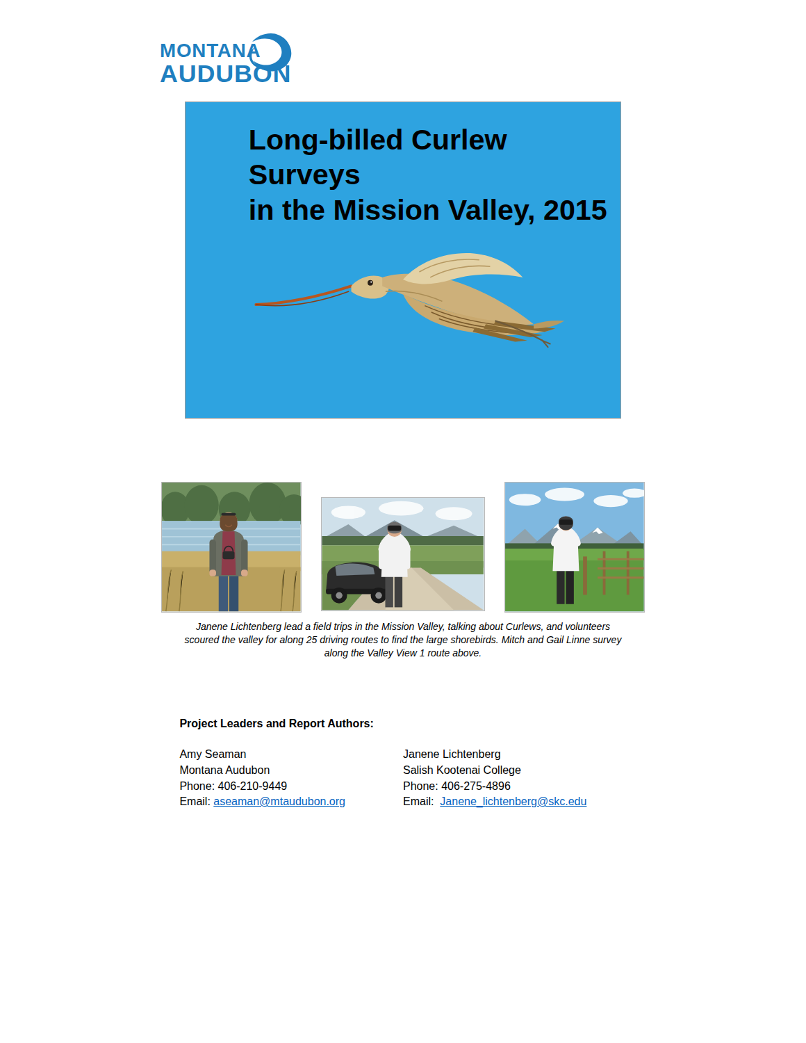MONTANA AUDUBON
Long-billed Curlew Surveys
in the Mission Valley, 2015
Janene Lichtenberg lead a field trips in the Mission Valley, talking about Curlews, and volunteers scoured the valley for along 25 driving routes to find the large shorebirds. Mitch and Gail Linne survey along the Valley View 1 route above.
Project Leaders and Report Authors:
| Amy Seaman | Janene Lichtenberg |
| Montana Audubon | Salish Kootenai College |
| Phone: 406-210-9449 | Phone: 406-275-4896 |
| Email: aseaman@mtaudubon.org | Email: Janene_lichtenberg@skc.edu |